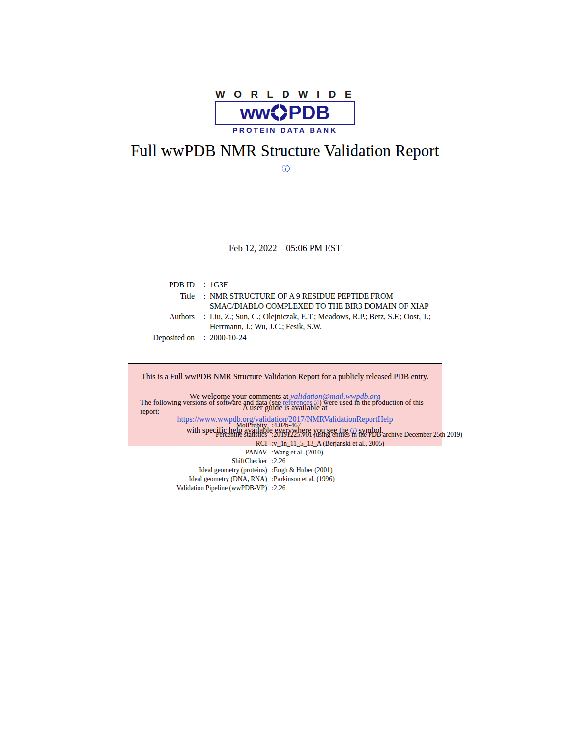W O R L D W I D E
ww PDB
PROTEIN DATA BANK
Full wwPDB NMR Structure Validation Report i
Feb 12, 2022 – 05:06 PM EST
| PDB ID | : | 1G3F |
| Title | : | NMR STRUCTURE OF A 9 RESIDUE PEPTIDE FROM SMAC/DIABLO COMPLEXED TO THE BIR3 DOMAIN OF XIAP |
| Authors | : | Liu, Z.; Sun, C.; Olejniczak, E.T.; Meadows, R.P.; Betz, S.F.; Oost, T.; Herrmann, J.; Wu, J.C.; Fesik, S.W. |
| Deposited on | : | 2000-10-24 |
This is a Full wwPDB NMR Structure Validation Report for a publicly released PDB entry.
We welcome your comments at validation@mail.wwpdb.org
A user guide is available at
https://www.wwpdb.org/validation/2017/NMRValidationReportHelp
with specific help available everywhere you see the i symbol.
The following versions of software and data (see references i) were used in the production of this report:
| MolProbity | : | 4.02b-467 |
| Percentile statistics | : | 20191225.v01 (using entries in the PDB archive December 25th 2019) |
| RCI | : | v_1n_11_5_13_A (Berjanski et al., 2005) |
| PANAV | : | Wang et al. (2010) |
| ShiftChecker | : | 2.26 |
| Ideal geometry (proteins) | : | Engh & Huber (2001) |
| Ideal geometry (DNA, RNA) | : | Parkinson et al. (1996) |
| Validation Pipeline (wwPDB-VP) | : | 2.26 |